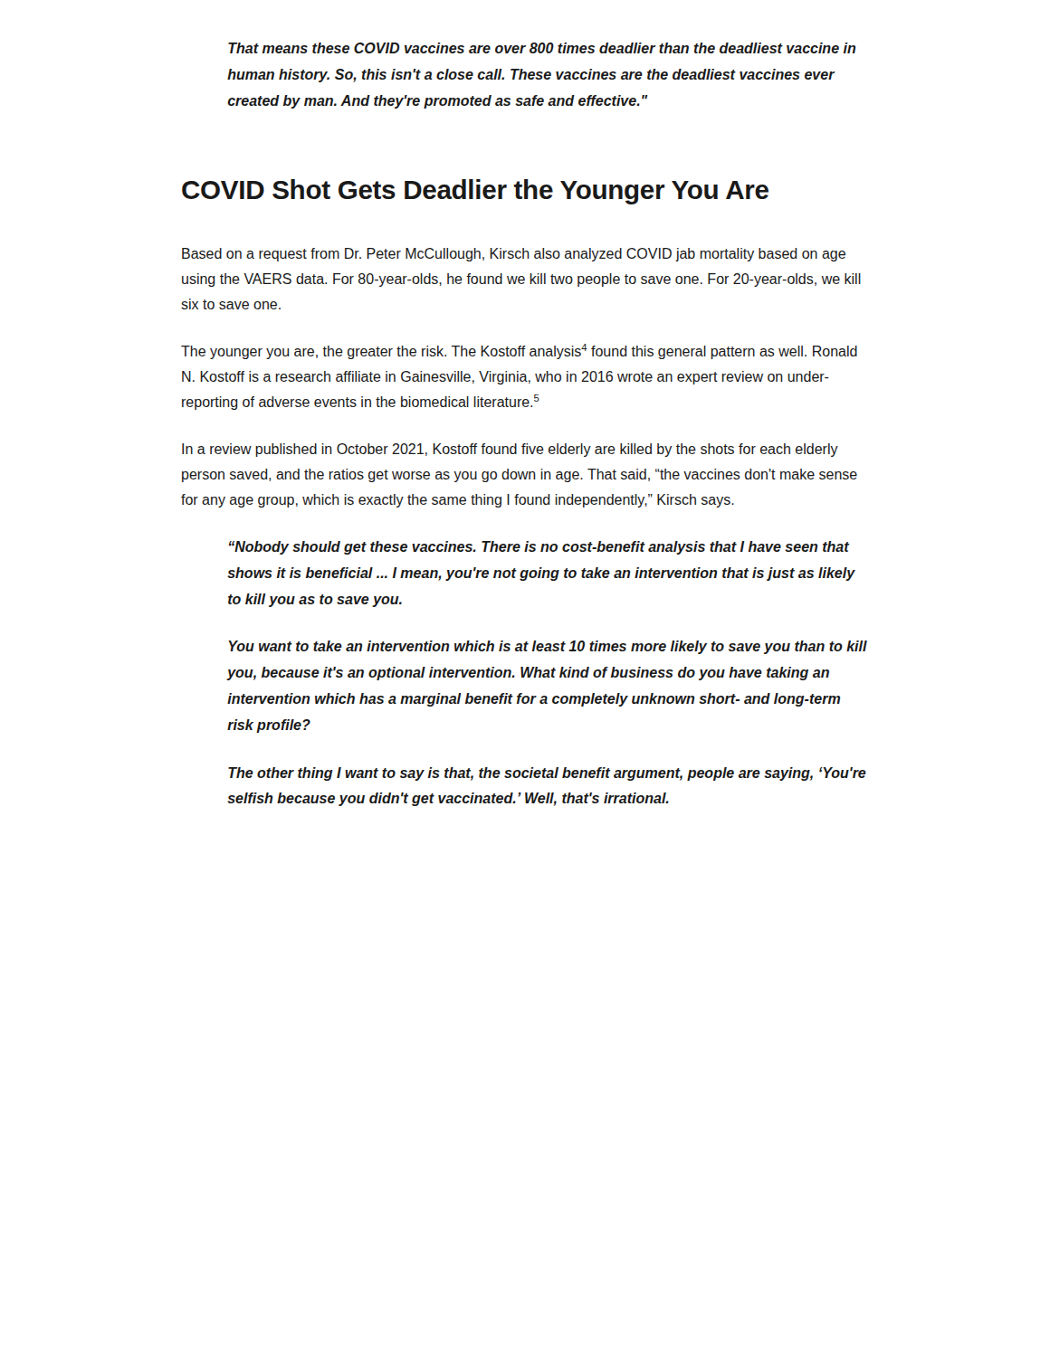That means these COVID vaccines are over 800 times deadlier than the deadliest vaccine in human history. So, this isn't a close call. These vaccines are the deadliest vaccines ever created by man. And they're promoted as safe and effective."
COVID Shot Gets Deadlier the Younger You Are
Based on a request from Dr. Peter McCullough, Kirsch also analyzed COVID jab mortality based on age using the VAERS data. For 80-year-olds, he found we kill two people to save one. For 20-year-olds, we kill six to save one.
The younger you are, the greater the risk. The Kostoff analysis4 found this general pattern as well. Ronald N. Kostoff is a research affiliate in Gainesville, Virginia, who in 2016 wrote an expert review on under-reporting of adverse events in the biomedical literature.5
In a review published in October 2021, Kostoff found five elderly are killed by the shots for each elderly person saved, and the ratios get worse as you go down in age. That said, “the vaccines don't make sense for any age group, which is exactly the same thing I found independently,” Kirsch says.
“Nobody should get these vaccines. There is no cost-benefit analysis that I have seen that shows it is beneficial ... I mean, you're not going to take an intervention that is just as likely to kill you as to save you.
You want to take an intervention which is at least 10 times more likely to save you than to kill you, because it's an optional intervention. What kind of business do you have taking an intervention which has a marginal benefit for a completely unknown short- and long-term risk profile?
The other thing I want to say is that, the societal benefit argument, people are saying, ‘You're selfish because you didn't get vaccinated.’ Well, that's irrational.